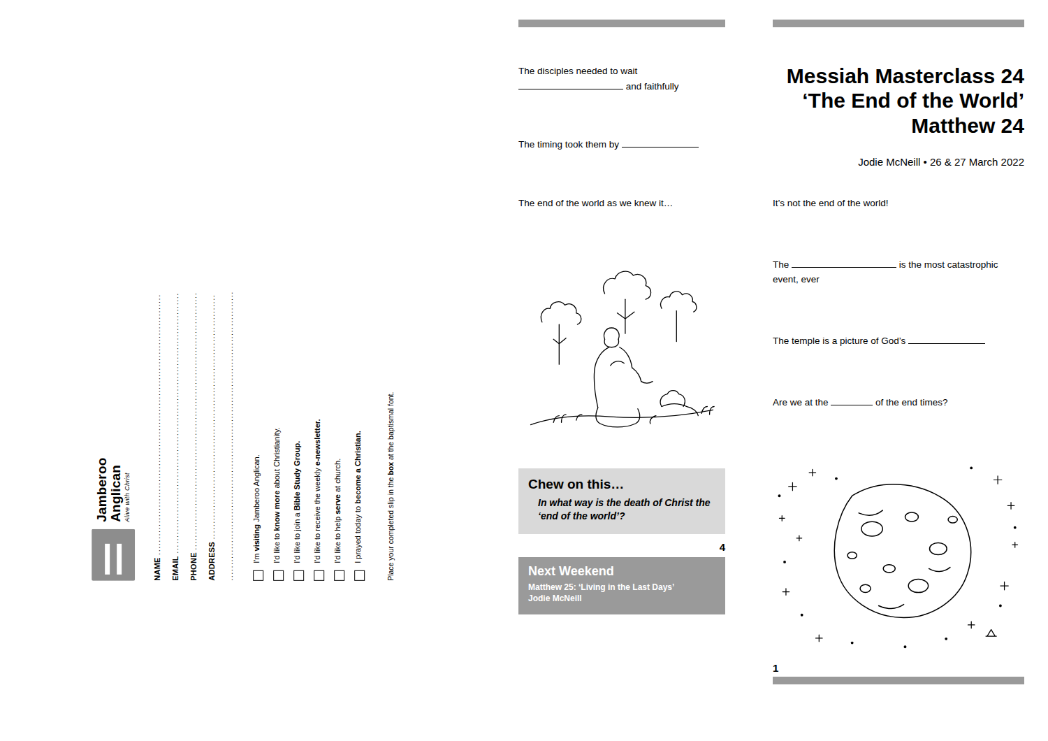Jamberoo
Anglican
Alive with Christ
NAME ..................................................................................
EMAIL ..................................................................................
PHONE .................................................................................
ADDRESS .............................................................................
...........................................................................................
I'm visiting Jamberoo Anglican.
I'd like to know more about Christianity.
I'd like to join a Bible Study Group.
I'd like to receive the weekly e-newsletter.
I'd like to help serve at church.
I prayed today to become a Christian.
Place your completed slip in the box at the baptismal font.
The disciples needed to wait and faithfully
The timing took them by
The end of the world as we knew it…
Chew on this…
In what way is the death of Christ the ‘end of the world’?
4
Next Weekend
Matthew 25: ‘Living in the Last Days’
Jodie McNeill
Messiah Masterclass 24
‘The End of the World’
Matthew 24
Jodie McNeill • 26 & 27 March 2022
It’s not the end of the world!
The is the most catastrophic event, ever
The temple is a picture of God’s
Are we at the of the end times?
1